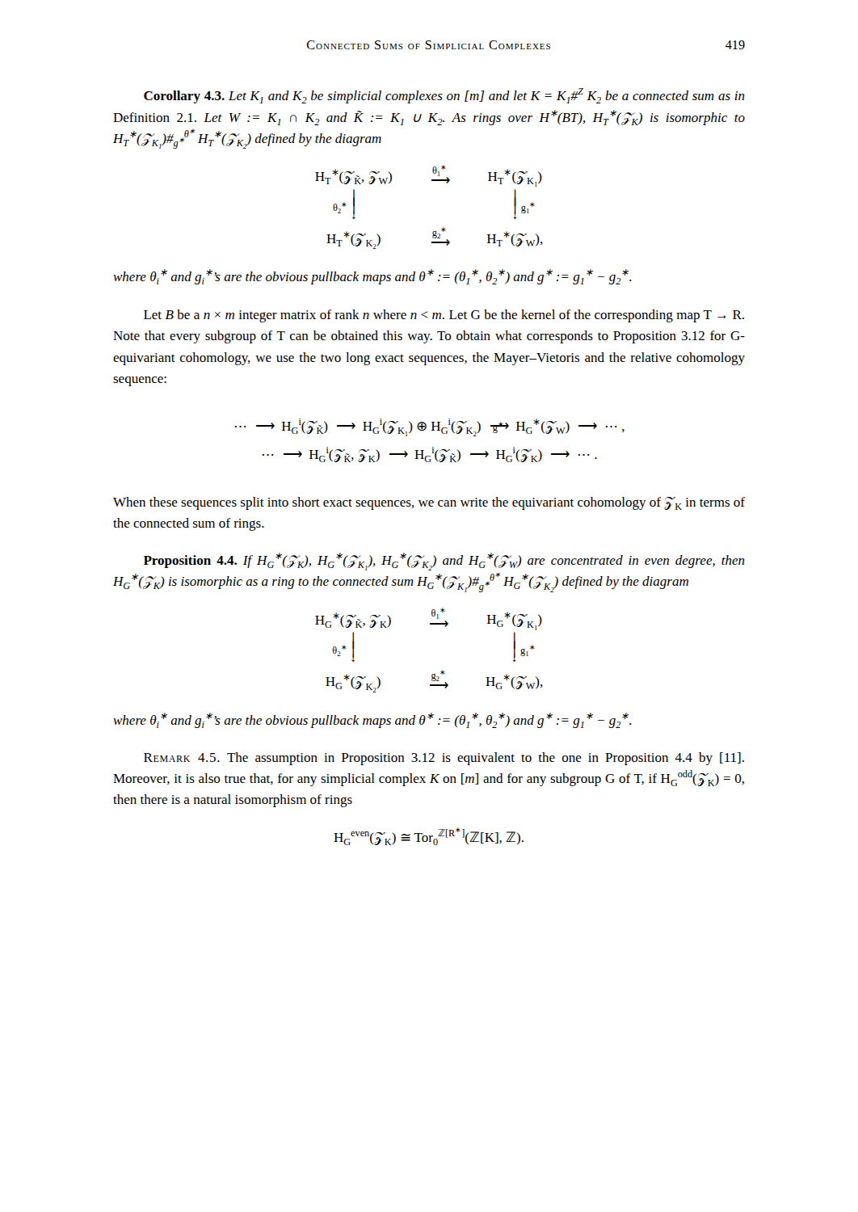Connected Sums of Simplicial Complexes 419
Corollary 4.3. Let K1 and K2 be simplicial complexes on [m] and let K = K1#Z K2 be a connected sum as in Definition 2.1. Let W := K1 ∩ K2 and K̃ := K1 ∪ K2. As rings over H∗(BT), HT∗(𝒵K) is isomorphic to HT∗(𝒵K1)#g∗θ∗ HT∗(𝒵K2) defined by the diagram
| H T ∗ (𝒵 K̃ , 𝒵 W ) | θ 1 ∗ ⟶ | H T ∗ (𝒵 K 1 ) |
| θ 2 ∗ │ │ ↓ | | g 1 ∗ │ │ ↓ |
| H T ∗ (𝒵 K 2 ) | g 2 ∗ ⟶ | H T ∗ (𝒵 W ), |
where θi∗ and gi∗’s are the obvious pullback maps and θ∗ := (θ1∗, θ2∗) and g∗ := g1∗ − g2∗.
Let B be a n × m integer matrix of rank n where n < m. Let G be the kernel of the corresponding map T → R. Note that every subgroup of T can be obtained this way. To obtain what corresponds to Proposition 3.12 for G-equivariant cohomology, we use the two long exact sequences, the Mayer–Vietoris and the relative cohomology sequence:
⋯ ⟶ HGi(𝒵K̃) ⟶ HGi(𝒵K1) ⊕ HGi(𝒵K2) ⟶g∗ HG∗(𝒵W) ⟶ ⋯ , ⋯ ⟶ HGi(𝒵K̃, 𝒵K) ⟶ HGi(𝒵K̃) ⟶ HGi(𝒵K) ⟶ ⋯ .
When these sequences split into short exact sequences, we can write the equivariant cohomology of 𝒵K in terms of the connected sum of rings.
Proposition 4.4. If HG∗(𝒵K), HG∗(𝒵K1), HG∗(𝒵K2) and HG∗(𝒵W) are concentrated in even degree, then HG∗(𝒵K) is isomorphic as a ring to the connected sum HG∗(𝒵K1)#g∗θ∗ HG∗(𝒵K2) defined by the diagram
| H G ∗ (𝒵 K̃ , 𝒵 K ) | θ 1 ∗ ⟶ | H G ∗ (𝒵 K 1 ) |
| θ 2 ∗ │ │ ↓ | | g 1 ∗ │ │ ↓ |
| H G ∗ (𝒵 K 2 ) | g 2 ∗ ⟶ | H G ∗ (𝒵 W ), |
where θi∗ and gi∗’s are the obvious pullback maps and θ∗ := (θ1∗, θ2∗) and g∗ := g1∗ − g2∗.
Remark 4.5. The assumption in Proposition 3.12 is equivalent to the one in Proposition 4.4 by [11]. Moreover, it is also true that, for any simplicial complex K on [m] and for any subgroup G of T, if HGodd(𝒵K) = 0, then there is a natural isomorphism of rings
HGeven(𝒵K) ≅ Tor0ℤ[R∗](ℤ[K], ℤ).